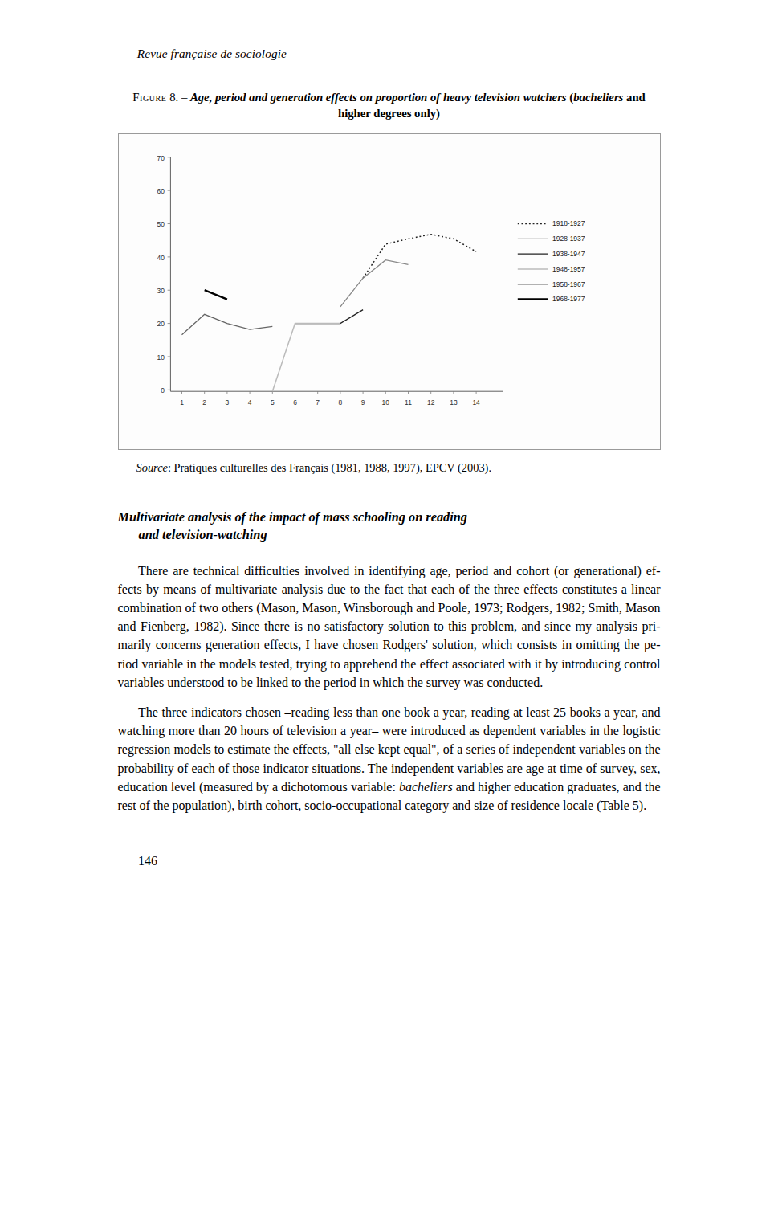Revue française de sociologie
Figure 8. – Age, period and generation effects on proportion of heavy television watchers (bacheliers and higher degrees only)
70 60 50 40 30 20 10 0 1 2 3 4 5 6 7 8 9 10 11 12 13 14 1918-1927 1928-1937 1938-1947 1948-1957 1958-1967 1968-1977
Source: Pratiques culturelles des Français (1981, 1988, 1997), EPCV (2003).
Multivariate analysis of the impact of mass schooling on readingand television-watching
There are technical difficulties involved in identifying age, period and cohort (or generational) effects by means of multivariate analysis due to the fact that each of the three effects constitutes a linear combination of two others (Mason, Mason, Winsborough and Poole, 1973; Rodgers, 1982; Smith, Mason and Fienberg, 1982). Since there is no satisfactory solution to this problem, and since my analysis primarily concerns generation effects, I have chosen Rodgers' solution, which consists in omitting the period variable in the models tested, trying to apprehend the effect associated with it by introducing control variables understood to be linked to the period in which the survey was conducted.
The three indicators chosen –reading less than one book a year, reading at least 25 books a year, and watching more than 20 hours of television a year– were introduced as dependent variables in the logistic regression models to estimate the effects, "all else kept equal", of a series of independent variables on the probability of each of those indicator situations. The independent variables are age at time of survey, sex, education level (measured by a dichotomous variable: bacheliers and higher education graduates, and the rest of the population), birth cohort, socio-occupational category and size of residence locale (Table 5).
146